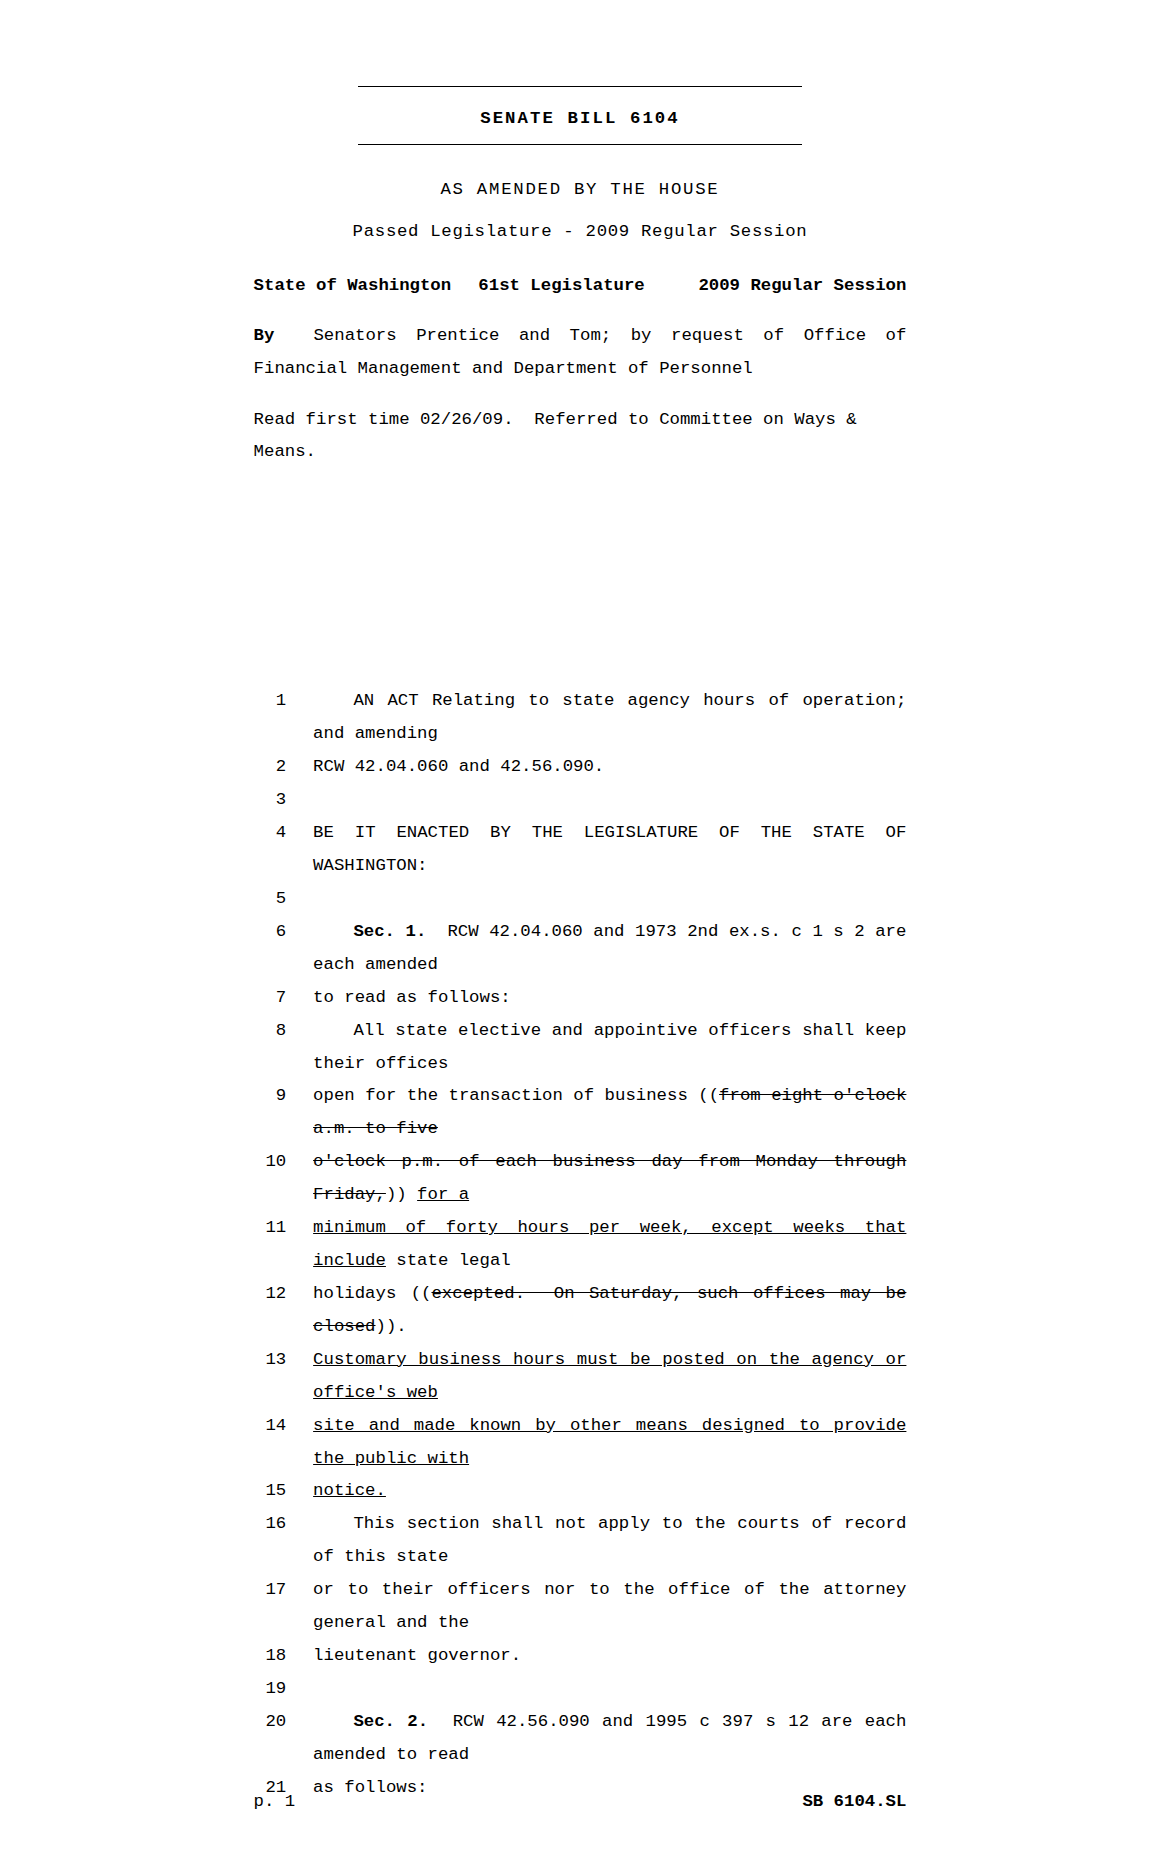SENATE BILL 6104
AS AMENDED BY THE HOUSE
Passed Legislature - 2009 Regular Session
| State of Washington | 61st Legislature | 2009 Regular Session |
By Senators Prentice and Tom; by request of Office of Financial Management and Department of Personnel
Read first time 02/26/09. Referred to Committee on Ways & Means.
AN ACT Relating to state agency hours of operation; and amending
RCW 42.04.060 and 42.56.090.
BE IT ENACTED BY THE LEGISLATURE OF THE STATE OF WASHINGTON:
Sec. 1. RCW 42.04.060 and 1973 2nd ex.s. c 1 s 2 are each amended
to read as follows:
All state elective and appointive officers shall keep their offices
open for the transaction of business ((from eight o'clock a.m. to five
o'clock p.m. of each business day from Monday through Friday,)) for a
minimum of forty hours per week, except weeks that include state legal
holidays ((excepted. On Saturday, such offices may be closed)).
Customary business hours must be posted on the agency or office's web
site and made known by other means designed to provide the public with
notice.
This section shall not apply to the courts of record of this state
or to their officers nor to the office of the attorney general and the
lieutenant governor.
Sec. 2. RCW 42.56.090 and 1995 c 397 s 12 are each amended to read
as follows:
p. 1 SB 6104.SL